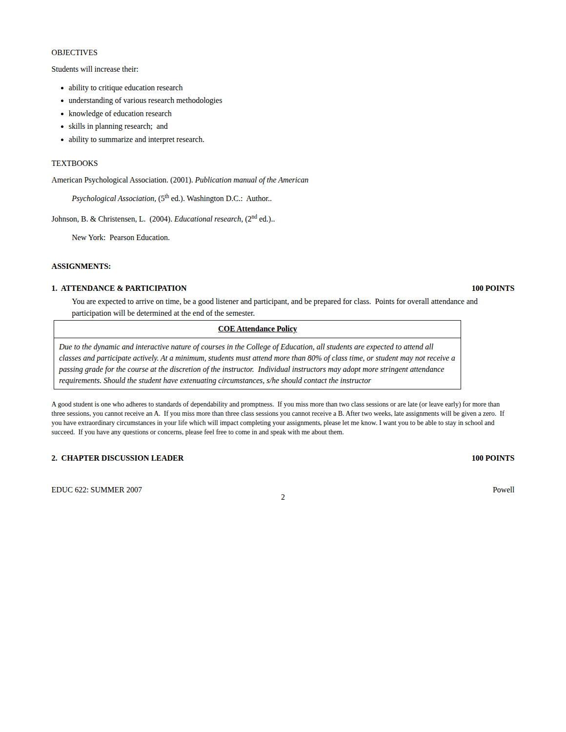OBJECTIVES
Students will increase their:
ability to critique education research
understanding of various research methodologies
knowledge of education research
skills in planning research; and
ability to summarize and interpret research.
TEXTBOOKS
American Psychological Association. (2001). Publication manual of the American
Psychological Association, (5th ed.). Washington D.C.: Author..
Johnson, B. & Christensen, L. (2004). Educational research, (2nd ed.)..
New York: Pearson Education.
ASSIGNMENTS:
1. ATTENDANCE & PARTICIPATION 100 POINTS
You are expected to arrive on time, be a good listener and participant, and be prepared for class. Points for overall attendance and participation will be determined at the end of the semester.
| COE Attendance Policy |
| Due to the dynamic and interactive nature of courses in the College of Education, all students are expected to attend all classes and participate actively. At a minimum, students must attend more than 80% of class time, or student may not receive a passing grade for the course at the discretion of the instructor. Individual instructors may adopt more stringent attendance requirements. Should the student have extenuating circumstances, s/he should contact the instructor |
A good student is one who adheres to standards of dependability and promptness. If you miss more than two class sessions or are late (or leave early) for more than three sessions, you cannot receive an A. If you miss more than three class sessions you cannot receive a B. After two weeks, late assignments will be given a zero. If you have extraordinary circumstances in your life which will impact completing your assignments, please let me know. I want you to be able to stay in school and succeed. If you have any questions or concerns, please feel free to come in and speak with me about them.
2. CHAPTER DISCUSSION LEADER 100 POINTS
EDUC 622: SUMMER 2007 Powell
2